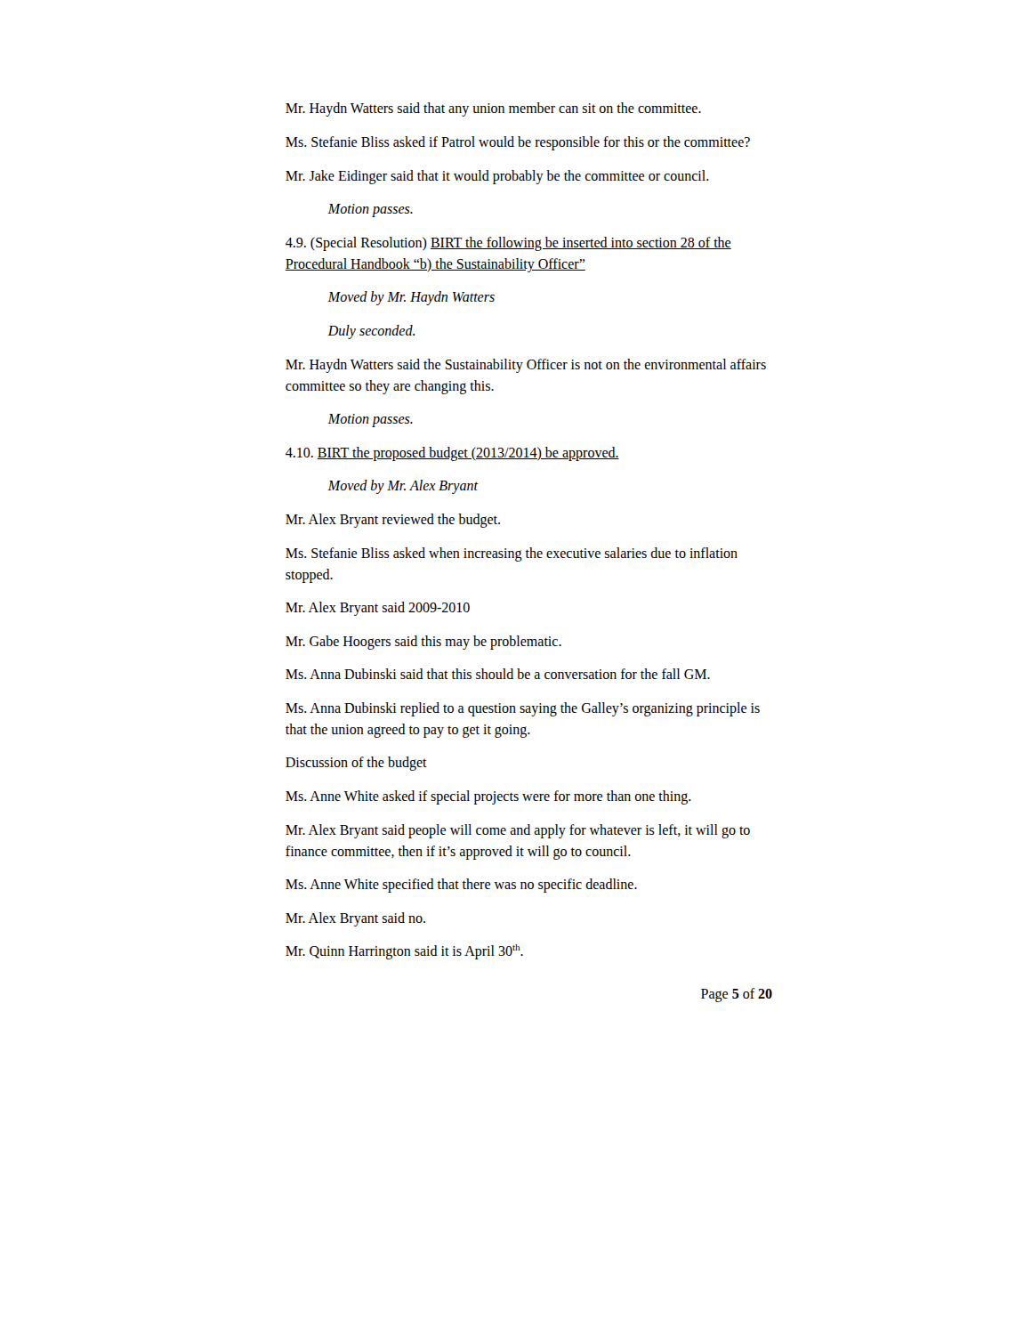Mr. Haydn Watters said that any union member can sit on the committee.
Ms. Stefanie Bliss asked if Patrol would be responsible for this or the committee?
Mr. Jake Eidinger said that it would probably be the committee or council.
Motion passes.
4.9. (Special Resolution) BIRT the following be inserted into section 28 of the Procedural Handbook “b) the Sustainability Officer”
Moved by Mr. Haydn Watters
Duly seconded.
Mr. Haydn Watters said the Sustainability Officer is not on the environmental affairs committee so they are changing this.
Motion passes.
4.10. BIRT the proposed budget (2013/2014) be approved.
Moved by Mr. Alex Bryant
Mr. Alex Bryant reviewed the budget.
Ms. Stefanie Bliss asked when increasing the executive salaries due to inflation stopped.
Mr. Alex Bryant said 2009-2010
Mr. Gabe Hoogers said this may be problematic.
Ms. Anna Dubinski said that this should be a conversation for the fall GM.
Ms. Anna Dubinski replied to a question saying the Galley’s organizing principle is that the union agreed to pay to get it going.
Discussion of the budget
Ms. Anne White asked if special projects were for more than one thing.
Mr. Alex Bryant said people will come and apply for whatever is left, it will go to finance committee, then if it’s approved it will go to council.
Ms. Anne White specified that there was no specific deadline.
Mr. Alex Bryant said no.
Mr. Quinn Harrington said it is April 30th.
Page 5 of 20